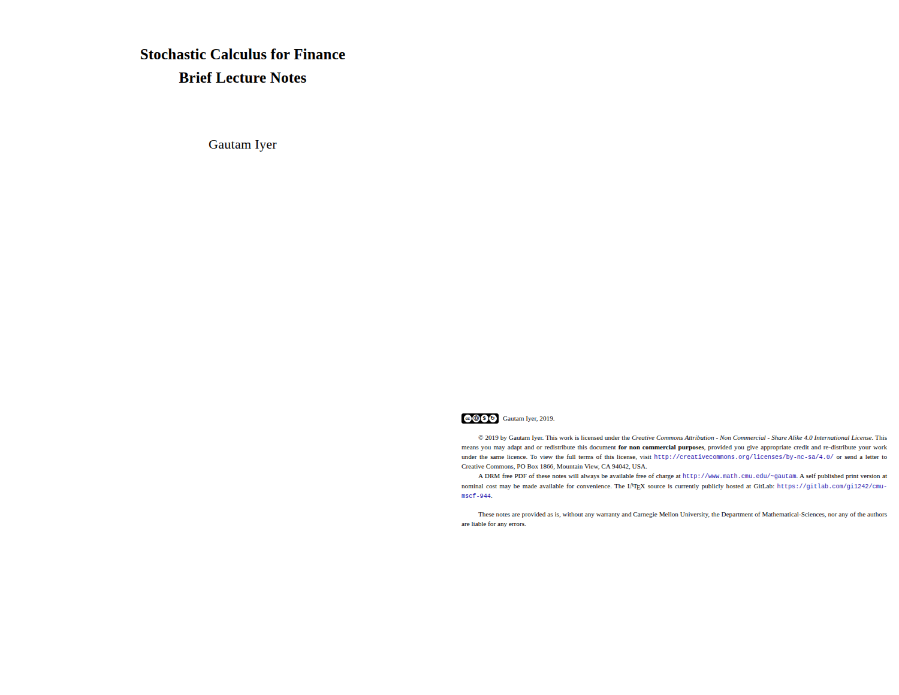Stochastic Calculus for Finance
Brief Lecture Notes
Gautam Iyer
ccⒹ$↻ Gautam Iyer, 2019.
© 2019 by Gautam Iyer. This work is licensed under the Creative Commons Attribution - Non Commercial - Share Alike 4.0 International License. This means you may adapt and or redistribute this document for non commercial purposes, provided you give appropriate credit and re-distribute your work under the same licence. To view the full terms of this license, visit http://creativecommons.org/licenses/by-nc-sa/4.0/ or send a letter to Creative Commons, PO Box 1866, Mountain View, CA 94042, USA.
A DRM free PDF of these notes will always be available free of charge at http://www.math.cmu.edu/~gautam. A self published print version at nominal cost may be made available for convenience. The LATEX source is currently publicly hosted at GitLab: https://gitlab.com/gi1242/cmu-mscf-944.
These notes are provided as is, without any warranty and Carnegie Mellon University, the Department of Mathematical-Sciences, nor any of the authors are liable for any errors.